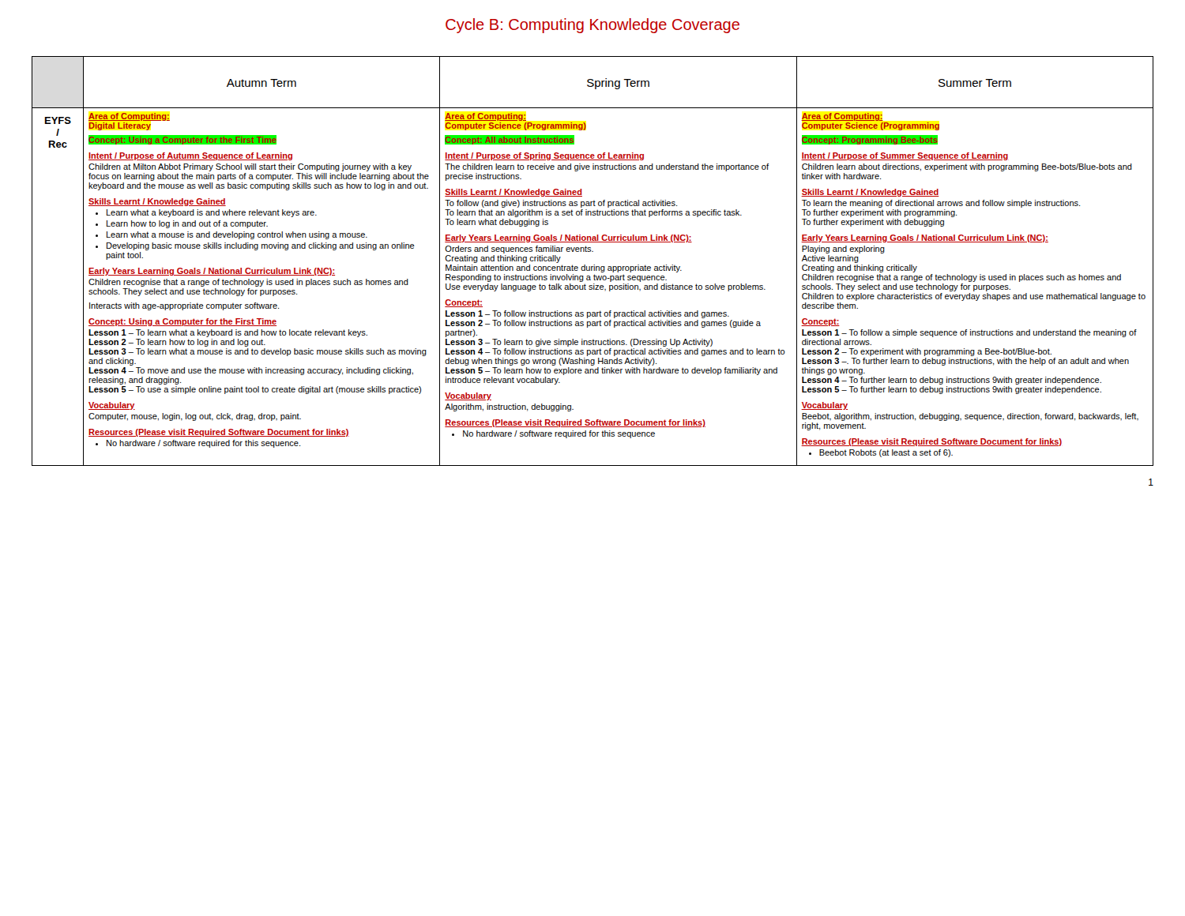Cycle B: Computing Knowledge Coverage
| | Autumn Term | Spring Term | Summer Term |
| --- | --- | --- | --- |
| EYFS / Rec | Area of Computing: Digital Literacy Concept: Using a Computer for the First Time Intent / Purpose of Autumn Sequence of Learning Children at Milton Abbot Primary School will start their Computing journey with a key focus on learning about the main parts of a computer. This will include learning about the keyboard and the mouse as well as basic computing skills such as how to log in and out. Skills Learnt / Knowledge Gained Learn what a keyboard is and where relevant keys are. Learn how to log in and out of a computer. Learn what a mouse is and developing control when using a mouse. Developing basic mouse skills including moving and clicking and using an online paint tool. Early Years Learning Goals / National Curriculum Link (NC): Children recognise that a range of technology is used in places such as homes and schools. They select and use technology for purposes. Interacts with age-appropriate computer software. Concept: Using a Computer for the First Time Lesson 1 – To learn what a keyboard is and how to locate relevant keys. Lesson 2 – To learn how to log in and log out. Lesson 3 – To learn what a mouse is and to develop basic mouse skills such as moving and clicking. Lesson 4 – To move and use the mouse with increasing accuracy, including clicking, releasing, and dragging. Lesson 5 – To use a simple online paint tool to create digital art (mouse skills practice) Vocabulary Computer, mouse, login, log out, clck, drag, drop, paint. Resources (Please visit Required Software Document for links) No hardware / software required for this sequence. | Area of Computing: Computer Science (Programming) Concept: All about Instructions Intent / Purpose of Spring Sequence of Learning The children learn to receive and give instructions and understand the importance of precise instructions. Skills Learnt / Knowledge Gained To follow (and give) instructions as part of practical activities. To learn that an algorithm is a set of instructions that performs a specific task. To learn what debugging is Early Years Learning Goals / National Curriculum Link (NC): Orders and sequences familiar events. Creating and thinking critically Maintain attention and concentrate during appropriate activity. Responding to instructions involving a two-part sequence. Use everyday language to talk about size, position, and distance to solve problems. Concept: Lesson 1 – To follow instructions as part of practical activities and games. Lesson 2 – To follow instructions as part of practical activities and games (guide a partner). Lesson 3 – To learn to give simple instructions. (Dressing Up Activity) Lesson 4 – To follow instructions as part of practical activities and games and to learn to debug when things go wrong (Washing Hands Activity). Lesson 5 – To learn how to explore and tinker with hardware to develop familiarity and introduce relevant vocabulary. Vocabulary Algorithm, instruction, debugging. Resources (Please visit Required Software Document for links) No hardware / software required for this sequence | Area of Computing: Computer Science (Programming Concept: Programming Bee-bots Intent / Purpose of Summer Sequence of Learning Children learn about directions, experiment with programming Bee-bots/Blue-bots and tinker with hardware. Skills Learnt / Knowledge Gained To learn the meaning of directional arrows and follow simple instructions. To further experiment with programming. To further experiment with debugging Early Years Learning Goals / National Curriculum Link (NC): Playing and exploring Active learning Creating and thinking critically Children recognise that a range of technology is used in places such as homes and schools. They select and use technology for purposes. Children to explore characteristics of everyday shapes and use mathematical language to describe them. Concept: Lesson 1 – To follow a simple sequence of instructions and understand the meaning of directional arrows. Lesson 2 – To experiment with programming a Bee-bot/Blue-bot. Lesson 3 –. To further learn to debug instructions, with the help of an adult and when things go wrong. Lesson 4 – To further learn to debug instructions 9with greater independence. Lesson 5 – To further learn to debug instructions 9with greater independence. Vocabulary Beebot, algorithm, instruction, debugging, sequence, direction, forward, backwards, left, right, movement. Resources (Please visit Required Software Document for links) Beebot Robots (at least a set of 6). |
1